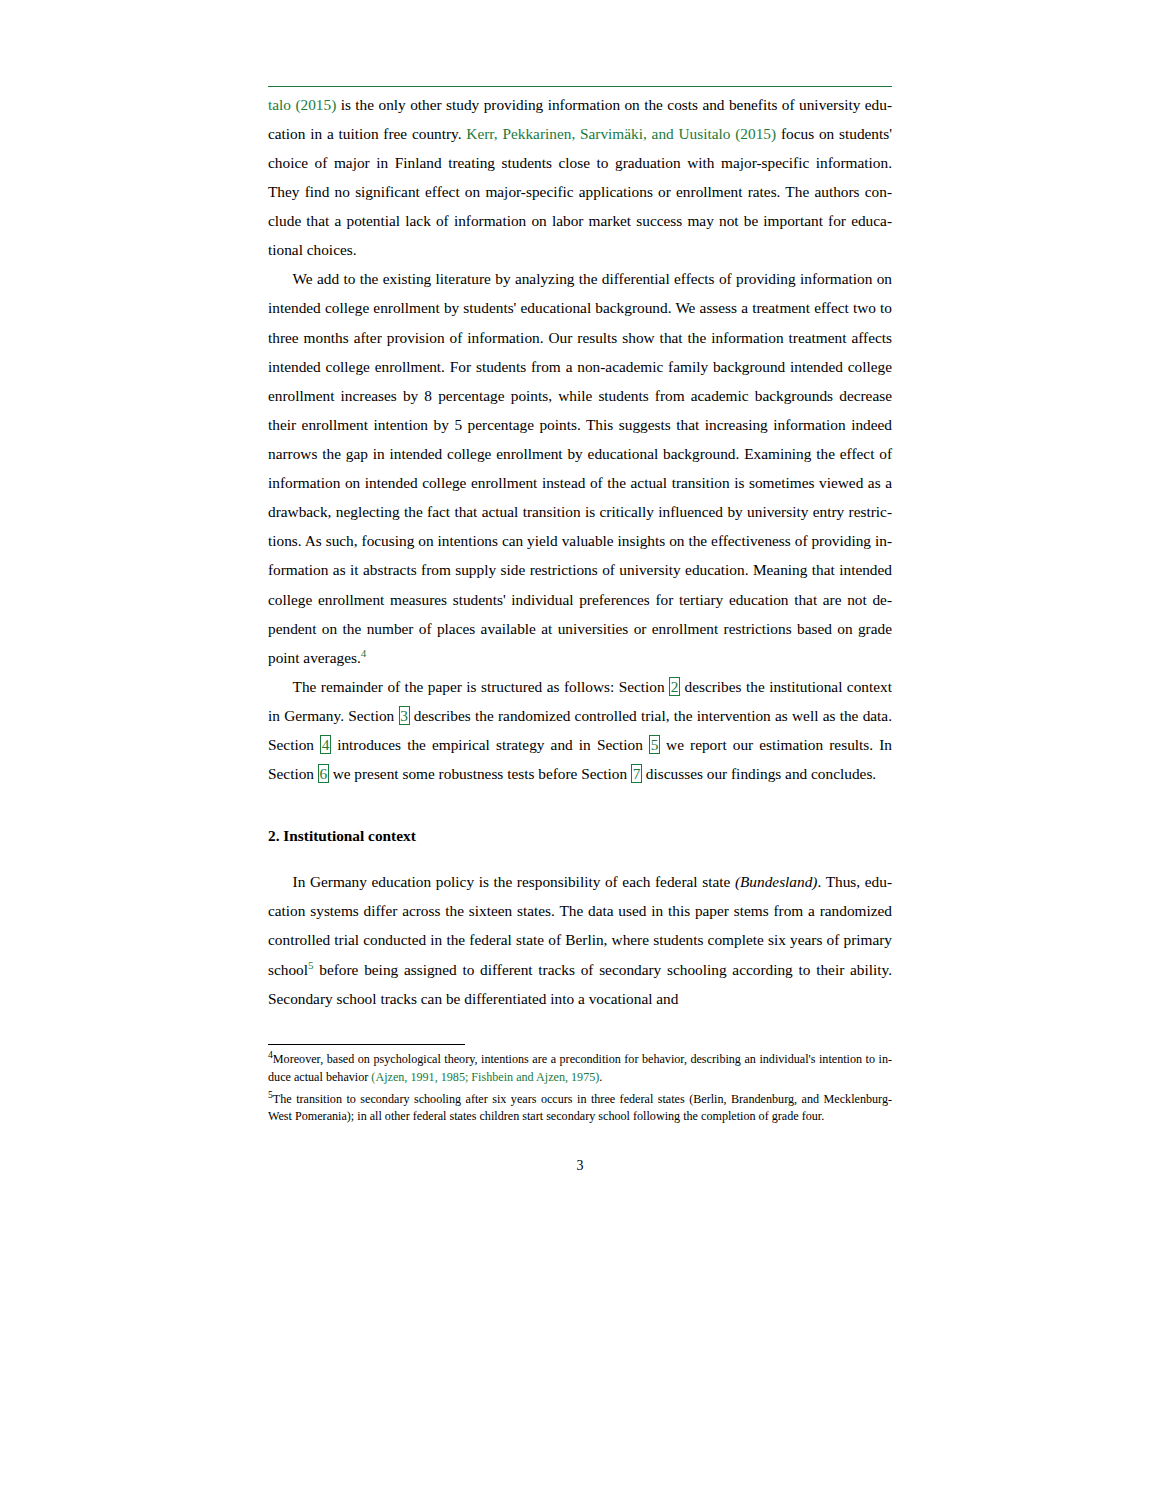talo (2015) is the only other study providing information on the costs and benefits of university education in a tuition free country. Kerr, Pekkarinen, Sarvimäki, and Uusitalo (2015) focus on students' choice of major in Finland treating students close to graduation with major-specific information. They find no significant effect on major-specific applications or enrollment rates. The authors conclude that a potential lack of information on labor market success may not be important for educational choices.
We add to the existing literature by analyzing the differential effects of providing information on intended college enrollment by students' educational background. We assess a treatment effect two to three months after provision of information. Our results show that the information treatment affects intended college enrollment. For students from a non-academic family background intended college enrollment increases by 8 percentage points, while students from academic backgrounds decrease their enrollment intention by 5 percentage points. This suggests that increasing information indeed narrows the gap in intended college enrollment by educational background. Examining the effect of information on intended college enrollment instead of the actual transition is sometimes viewed as a drawback, neglecting the fact that actual transition is critically influenced by university entry restrictions. As such, focusing on intentions can yield valuable insights on the effectiveness of providing information as it abstracts from supply side restrictions of university education. Meaning that intended college enrollment measures students' individual preferences for tertiary education that are not dependent on the number of places available at universities or enrollment restrictions based on grade point averages.4
The remainder of the paper is structured as follows: Section 2 describes the institutional context in Germany. Section 3 describes the randomized controlled trial, the intervention as well as the data. Section 4 introduces the empirical strategy and in Section 5 we report our estimation results. In Section 6 we present some robustness tests before Section 7 discusses our findings and concludes.
2. Institutional context
In Germany education policy is the responsibility of each federal state (Bundesland). Thus, education systems differ across the sixteen states. The data used in this paper stems from a randomized controlled trial conducted in the federal state of Berlin, where students complete six years of primary school5 before being assigned to different tracks of secondary schooling according to their ability. Secondary school tracks can be differentiated into a vocational and
4Moreover, based on psychological theory, intentions are a precondition for behavior, describing an individual's intention to induce actual behavior (Ajzen, 1991, 1985; Fishbein and Ajzen, 1975).
5The transition to secondary schooling after six years occurs in three federal states (Berlin, Brandenburg, and Mecklenburg-West Pomerania); in all other federal states children start secondary school following the completion of grade four.
3